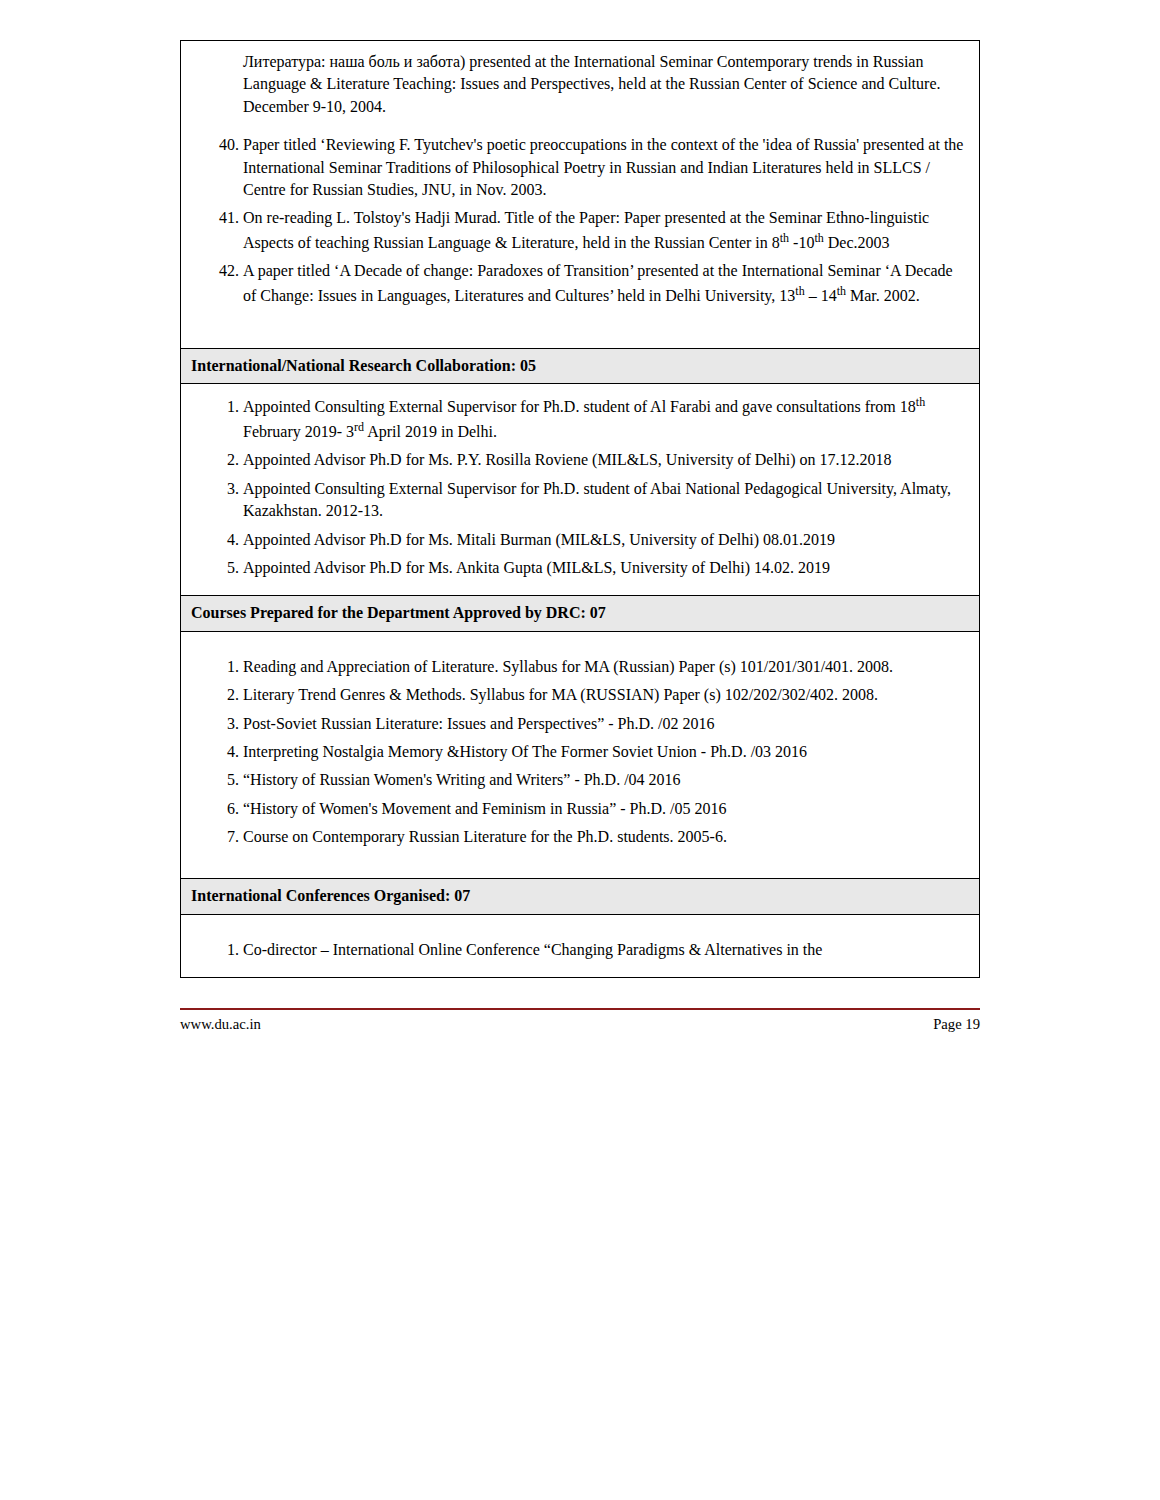Литература: наша боль и забота) presented at the International Seminar Contemporary trends in Russian Language & Literature Teaching: Issues and Perspectives, held at the Russian Center of Science and Culture. December 9-10, 2004.
Paper titled ‘Reviewing F. Tyutchev's poetic preoccupations in the context of the 'idea of Russia' presented at the International Seminar Traditions of Philosophical Poetry in Russian and Indian Literatures held in SLLCS / Centre for Russian Studies, JNU, in Nov. 2003.
On re-reading L. Tolstoy's Hadji Murad. Title of the Paper: Paper presented at the Seminar Ethno-linguistic Aspects of teaching Russian Language & Literature, held in the Russian Center in 8th -10th Dec.2003
A paper titled ‘A Decade of change: Paradoxes of Transition’ presented at the International Seminar ‘A Decade of Change: Issues in Languages, Literatures and Cultures’ held in Delhi University, 13th – 14th Mar. 2002.
International/National Research Collaboration: 05
Appointed Consulting External Supervisor for Ph.D. student of Al Farabi and gave consultations from 18th February 2019- 3rd April 2019 in Delhi.
Appointed Advisor Ph.D for Ms. P.Y. Rosilla Roviene (MIL&LS, University of Delhi) on 17.12.2018
Appointed Consulting External Supervisor for Ph.D. student of Abai National Pedagogical University, Almaty, Kazakhstan. 2012-13.
Appointed Advisor Ph.D for Ms. Mitali Burman (MIL&LS, University of Delhi) 08.01.2019
Appointed Advisor Ph.D for Ms. Ankita Gupta (MIL&LS, University of Delhi) 14.02. 2019
Courses Prepared for the Department Approved by DRC: 07
Reading and Appreciation of Literature. Syllabus for MA (Russian) Paper (s) 101/201/301/401. 2008.
Literary Trend Genres & Methods. Syllabus for MA (RUSSIAN) Paper (s) 102/202/302/402. 2008.
Post-Soviet Russian Literature: Issues and Perspectives” - Ph.D. /02 2016
Interpreting Nostalgia Memory &History Of The Former Soviet Union - Ph.D. /03 2016
“History of Russian Women's Writing and Writers” - Ph.D. /04 2016
“History of Women's Movement and Feminism in Russia” - Ph.D. /05 2016
Course on Contemporary Russian Literature for the Ph.D. students. 2005-6.
International Conferences Organised: 07
Co-director – International Online Conference “Changing Paradigms & Alternatives in the
www.du.ac.in Page 19